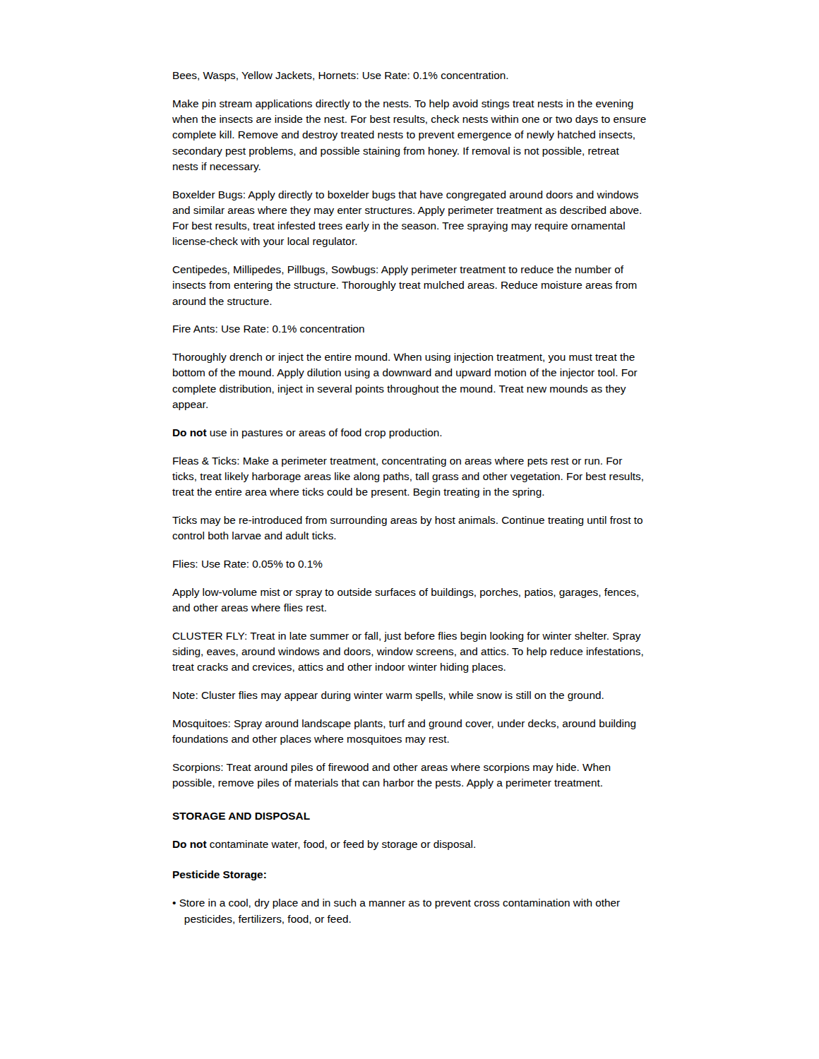Bees, Wasps, Yellow Jackets, Hornets: Use Rate: 0.1% concentration.
Make pin stream applications directly to the nests. To help avoid stings treat nests in the evening when the insects are inside the nest. For best results, check nests within one or two days to ensure complete kill. Remove and destroy treated nests to prevent emergence of newly hatched insects, secondary pest problems, and possible staining from honey. If removal is not possible, retreat nests if necessary.
Boxelder Bugs: Apply directly to boxelder bugs that have congregated around doors and windows and similar areas where they may enter structures. Apply perimeter treatment as described above. For best results, treat infested trees early in the season. Tree spraying may require ornamental license-check with your local regulator.
Centipedes, Millipedes, Pillbugs, Sowbugs: Apply perimeter treatment to reduce the number of insects from entering the structure. Thoroughly treat mulched areas. Reduce moisture areas from around the structure.
Fire Ants: Use Rate: 0.1% concentration
Thoroughly drench or inject the entire mound. When using injection treatment, you must treat the bottom of the mound. Apply dilution using a downward and upward motion of the injector tool. For complete distribution, inject in several points throughout the mound. Treat new mounds as they appear.
Do not use in pastures or areas of food crop production.
Fleas & Ticks: Make a perimeter treatment, concentrating on areas where pets rest or run. For ticks, treat likely harborage areas like along paths, tall grass and other vegetation. For best results, treat the entire area where ticks could be present. Begin treating in the spring.
Ticks may be re-introduced from surrounding areas by host animals. Continue treating until frost to control both larvae and adult ticks.
Flies: Use Rate: 0.05% to 0.1%
Apply low-volume mist or spray to outside surfaces of buildings, porches, patios, garages, fences, and other areas where flies rest.
CLUSTER FLY: Treat in late summer or fall, just before flies begin looking for winter shelter. Spray siding, eaves, around windows and doors, window screens, and attics. To help reduce infestations, treat cracks and crevices, attics and other indoor winter hiding places.
Note: Cluster flies may appear during winter warm spells, while snow is still on the ground.
Mosquitoes: Spray around landscape plants, turf and ground cover, under decks, around building foundations and other places where mosquitoes may rest.
Scorpions: Treat around piles of firewood and other areas where scorpions may hide. When possible, remove piles of materials that can harbor the pests. Apply a perimeter treatment.
STORAGE AND DISPOSAL
Do not contaminate water, food, or feed by storage or disposal.
Pesticide Storage:
• Store in a cool, dry place and in such a manner as to prevent cross contamination with other pesticides, fertilizers, food, or feed.